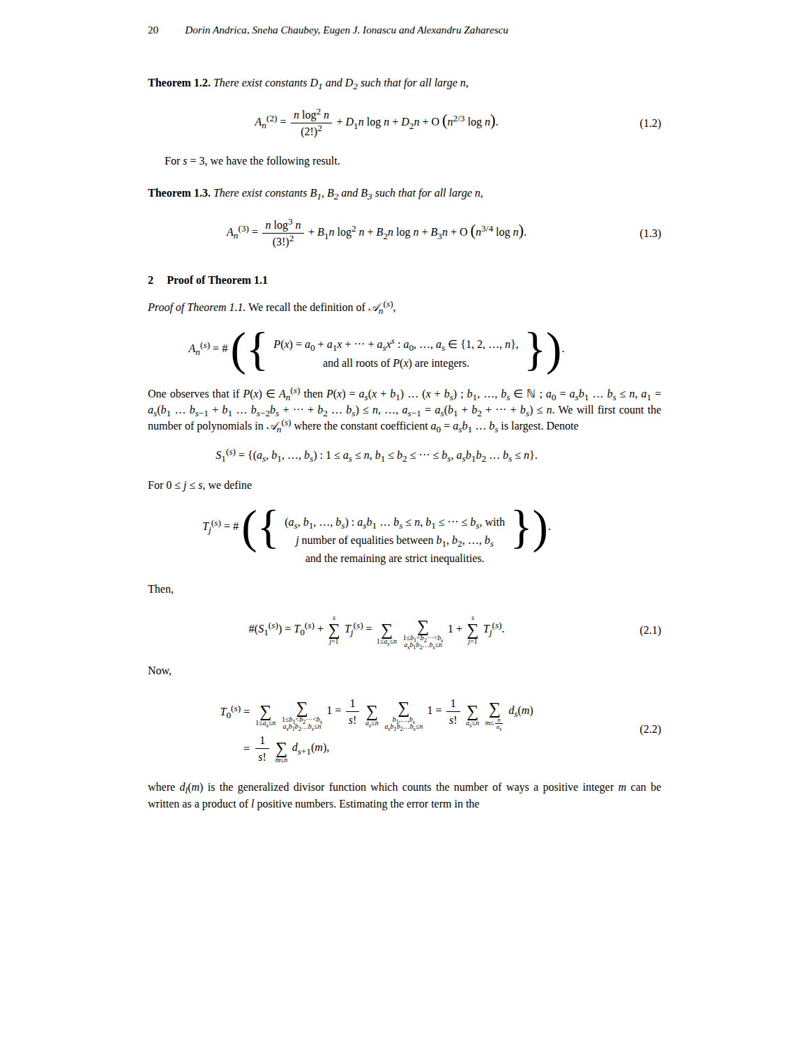20 Dorin Andrica, Sneha Chaubey, Eugen J. Ionascu and Alexandru Zaharescu
Theorem 1.2. There exist constants D1 and D2 such that for all large n,
An(2) = n log2 n(2!)2 + D1n log n + D2n + O (n2/3 log n).
(1.2)
For s = 3, we have the following result.
Theorem 1.3. There exist constants B1, B2 and B3 such that for all large n,
An(3) = n log3 n(3!)2 + B1n log2 n + B2n log n + B3n + O (n3/4 log n).
(1.3)
2 Proof of Theorem 1.1
Proof of Theorem 1.1. We recall the definition of 𝒜n(s),
An(s) = # ({
| P ( x ) = a 0 + a 1 x + ··· + a s x s : a 0 , …, a s ∈ {1, 2, …, n }, |
| and all roots of P ( x ) are integers. |
}).
One observes that if P(x) ∈ An(s) then P(x) = as(x + b1) … (x + bs) ; b1, …, bs ∈ ℕ ; a0 = asb1 … bs ≤ n, a1 = as(b1 … bs−1 + b1 … bs−2bs + ··· + b2 … bs) ≤ n, …, as−1 = as(b1 + b2 + ··· + bs) ≤ n. We will first count the number of polynomials in 𝒜n(s) where the constant coefficient a0 = asb1 … bs is largest. Denote
S1(s) = {(as, b1, …, bs) : 1 ≤ as ≤ n, b1 ≤ b2 ≤ ··· ≤ bs, asb1b2 … bs ≤ n}.
For 0 ≤ j ≤ s, we define
Tj(s) = # ({
| ( a s , b 1 , …, b s ) : a s b 1 … b s ≤ n , b 1 ≤ ··· ≤ b s , with |
| j number of equalities between b 1 , b 2 , …, b s |
| and the remaining are strict inequalities. |
}).
Then,
#(S1(s)) = T0(s) + s∑j=1 Tj(s) = ∑1≤as≤n ∑1≤b1<b2···<bs
asb1b2…bs≤n 1 + s∑j=1 Tj(s).
(2.1)
Now,
| T 0 ( s ) = | ∑ 1≤ a s ≤ n ∑ 1≤ b 1 < b 2 ···< b s a s b 1 b 2 … b s ≤ n 1 = 1 s ! ∑ a s ≤ n ∑ b 1 ,…, b s a s b 1 b 2 … b s ≤ n 1 = 1 s ! ∑ a s ≤ n ∑ m ≤ n a s d s ( m ) |
| = | 1 s ! ∑ m ≤ n d s +1 ( m ), |
(2.2)
where dl(m) is the generalized divisor function which counts the number of ways a positive integer m can be written as a product of l positive numbers. Estimating the error term in the